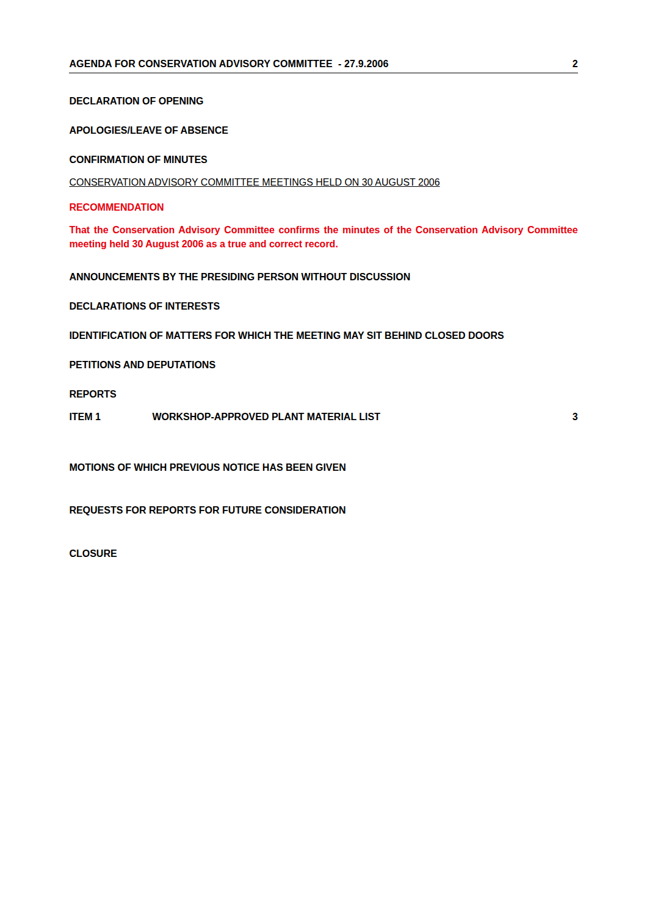AGENDA FOR CONSERVATION ADVISORY COMMITTEE - 27.9.2006 2
Declaration of Opening
Apologies/Leave of Absence
Confirmation of Minutes
Conservation Advisory Committee Meetings held on 30 August 2006
Recommendation
That the Conservation Advisory Committee confirms the minutes of the Conservation Advisory Committee meeting held 30 August 2006 as a true and correct record.
Announcements by the Presiding Person without Discussion
Declarations of Interests
Identification of Matters for which the Meeting may sit behind Closed Doors
Petitions and Deputations
Reports
Item 1 Workshop-Approved Plant Material List 3
Motions of which Previous Notice has been Given
Requests for Reports for Future Consideration
Closure